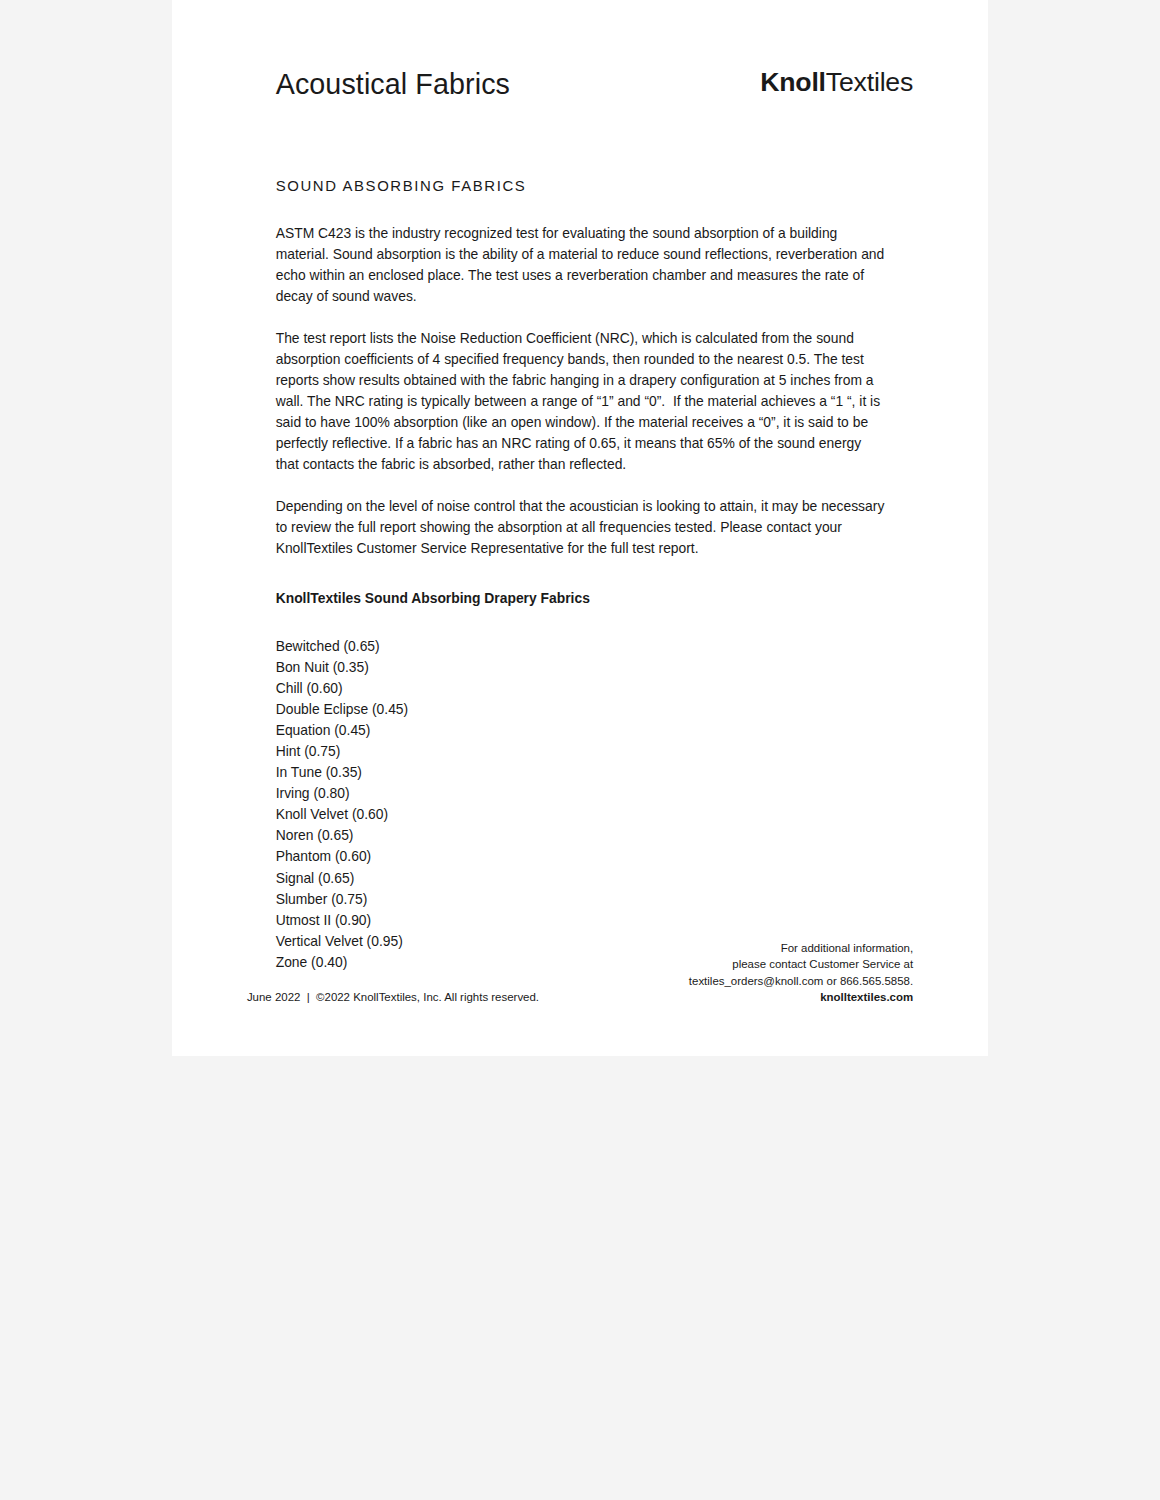Acoustical Fabrics
Knoll Textiles
SOUND ABSORBING FABRICS
ASTM C423 is the industry recognized test for evaluating the sound absorption of a building material. Sound absorption is the ability of a material to reduce sound reflections, reverberation and echo within an enclosed place. The test uses a reverberation chamber and measures the rate of decay of sound waves.
The test report lists the Noise Reduction Coefficient (NRC), which is calculated from the sound absorption coefficients of 4 specified frequency bands, then rounded to the nearest 0.5. The test reports show results obtained with the fabric hanging in a drapery configuration at 5 inches from a wall. The NRC rating is typically between a range of “1” and “0”. If the material achieves a “1 “, it is said to have 100% absorption (like an open window). If the material receives a “0”, it is said to be perfectly reflective. If a fabric has an NRC rating of 0.65, it means that 65% of the sound energy that contacts the fabric is absorbed, rather than reflected.
Depending on the level of noise control that the acoustician is looking to attain, it may be necessary to review the full report showing the absorption at all frequencies tested. Please contact your KnollTextiles Customer Service Representative for the full test report.
KnollTextiles Sound Absorbing Drapery Fabrics
Bewitched (0.65)
Bon Nuit (0.35)
Chill (0.60)
Double Eclipse (0.45)
Equation (0.45)
Hint (0.75)
In Tune (0.35)
Irving (0.80)
Knoll Velvet (0.60)
Noren (0.65)
Phantom (0.60)
Signal (0.65)
Slumber (0.75)
Utmost II (0.90)
Vertical Velvet (0.95)
Zone (0.40)
June 2022 | ©2022 KnollTextiles, Inc. All rights reserved.
For additional information,
please contact Customer Service at
textiles_orders@knoll.com or 866.565.5858.
knolltextiles.com